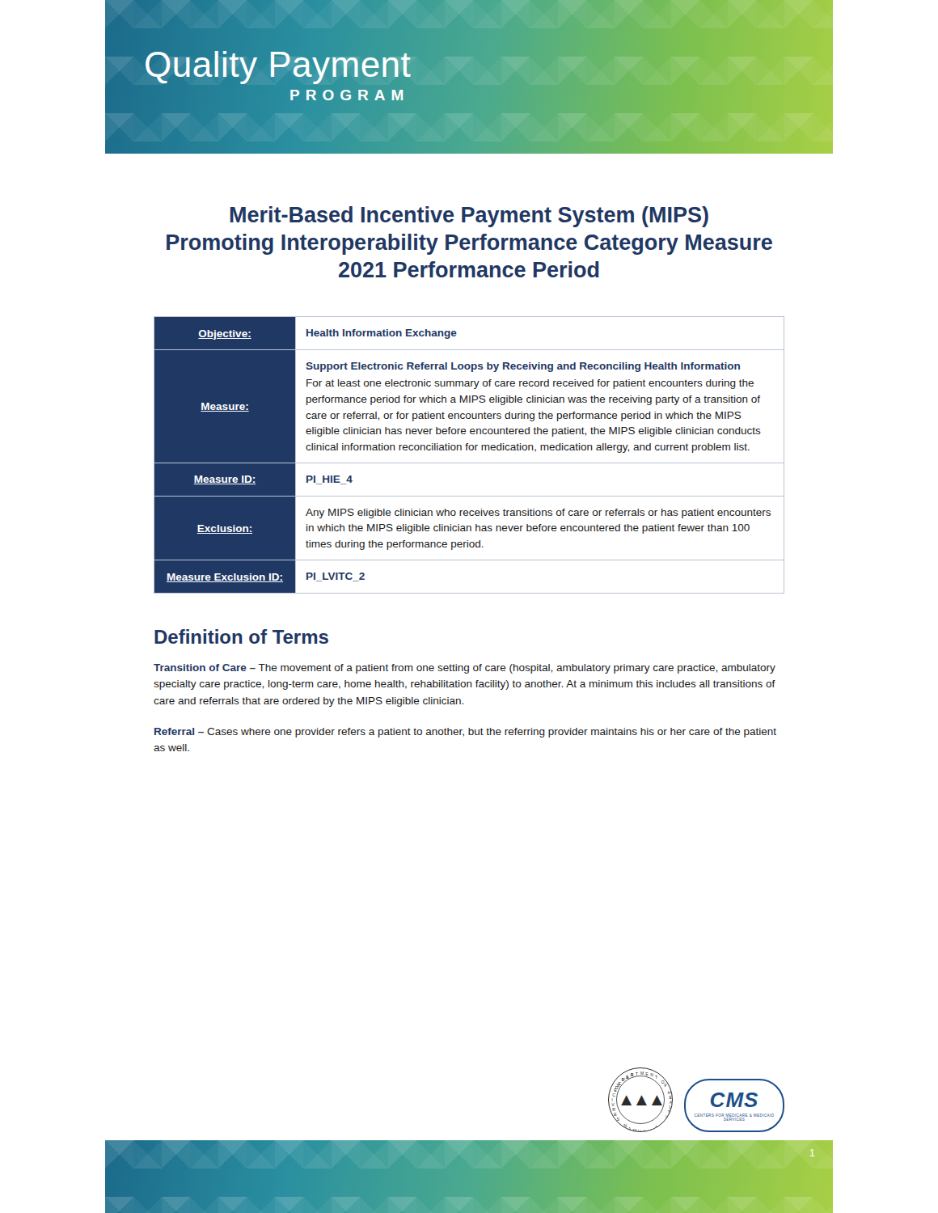Quality Payment
PROGRAM
Merit-Based Incentive Payment System (MIPS)
Promoting Interoperability Performance Category Measure
2021 Performance Period
| Objective: | Health Information Exchange |
| Measure: | Support Electronic Referral Loops by Receiving and Reconciling Health Information For at least one electronic summary of care record received for patient encounters during the performance period for which a MIPS eligible clinician was the receiving party of a transition of care or referral, or for patient encounters during the performance period in which the MIPS eligible clinician has never before encountered the patient, the MIPS eligible clinician conducts clinical information reconciliation for medication, medication allergy, and current problem list. |
| Measure ID: | PI_HIE_4 |
| Exclusion: | Any MIPS eligible clinician who receives transitions of care or referrals or has patient encounters in which the MIPS eligible clinician has never before encountered the patient fewer than 100 times during the performance period. |
| Measure Exclusion ID: | PI_LVITC_2 |
Definition of Terms
Transition of Care – The movement of a patient from one setting of care (hospital, ambulatory primary care practice, ambulatory specialty care practice, long-term care, home health, rehabilitation facility) to another. At a minimum this includes all transitions of care and referrals that are ordered by the MIPS eligible clinician.
Referral – Cases where one provider refers a patient to another, but the referring provider maintains his or her care of the patient as well.
D E P A R T M E N T O F H E A L T H & H U M A N S E R V I C E S U S A
▲▲▲
CMS
Centers for Medicare & Medicaid Services
1